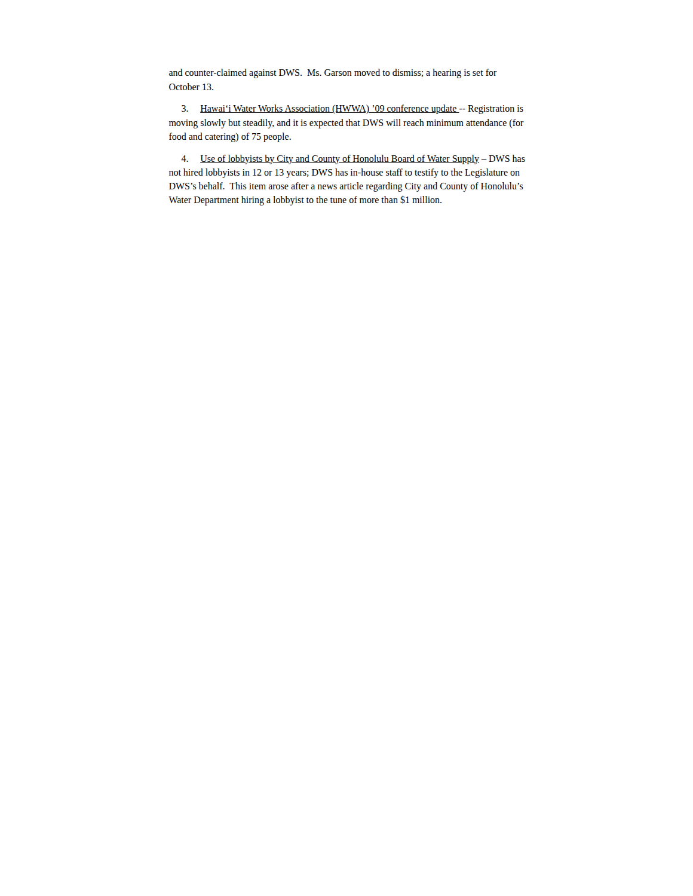and counter-claimed against DWS. Ms. Garson moved to dismiss; a hearing is set for October 13.
3. Hawaiʻi Water Works Association (HWWA) ’09 conference update -- Registration is moving slowly but steadily, and it is expected that DWS will reach minimum attendance (for food and catering) of 75 people.
4. Use of lobbyists by City and County of Honolulu Board of Water Supply – DWS has not hired lobbyists in 12 or 13 years; DWS has in-house staff to testify to the Legislature on DWS’s behalf. This item arose after a news article regarding City and County of Honolulu’s Water Department hiring a lobbyist to the tune of more than $1 million.